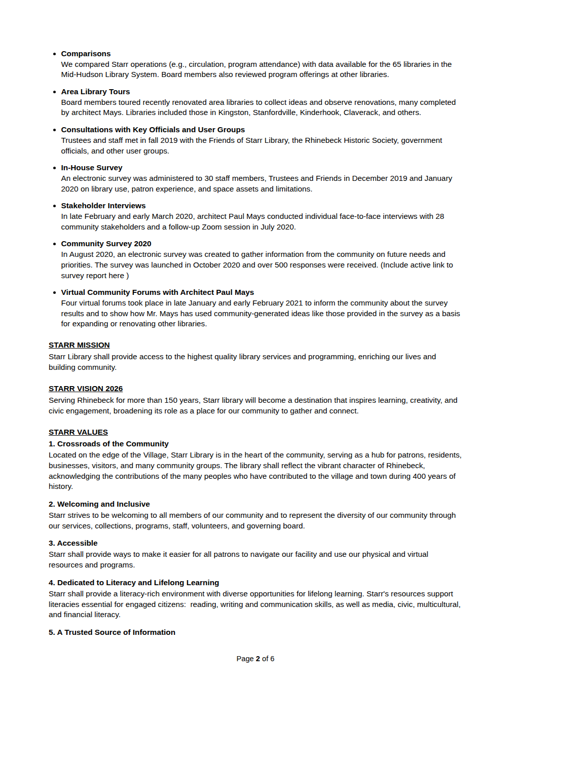Comparisons We compared Starr operations (e.g., circulation, program attendance) with data available for the 65 libraries in the Mid-Hudson Library System. Board members also reviewed program offerings at other libraries.
Area Library Tours Board members toured recently renovated area libraries to collect ideas and observe renovations, many completed by architect Mays. Libraries included those in Kingston, Stanfordville, Kinderhook, Claverack, and others.
Consultations with Key Officials and User Groups Trustees and staff met in fall 2019 with the Friends of Starr Library, the Rhinebeck Historic Society, government officials, and other user groups.
In-House Survey An electronic survey was administered to 30 staff members, Trustees and Friends in December 2019 and January 2020 on library use, patron experience, and space assets and limitations.
Stakeholder Interviews In late February and early March 2020, architect Paul Mays conducted individual face-to-face interviews with 28 community stakeholders and a follow-up Zoom session in July 2020.
Community Survey 2020 In August 2020, an electronic survey was created to gather information from the community on future needs and priorities. The survey was launched in October 2020 and over 500 responses were received. (Include active link to survey report here )
Virtual Community Forums with Architect Paul Mays Four virtual forums took place in late January and early February 2021 to inform the community about the survey results and to show how Mr. Mays has used community-generated ideas like those provided in the survey as a basis for expanding or renovating other libraries.
STARR MISSION
Starr Library shall provide access to the highest quality library services and programming, enriching our lives and building community.
STARR VISION 2026
Serving Rhinebeck for more than 150 years, Starr library will become a destination that inspires learning, creativity, and civic engagement, broadening its role as a place for our community to gather and connect.
STARR VALUES
1. Crossroads of the Community
Located on the edge of the Village, Starr Library is in the heart of the community, serving as a hub for patrons, residents, businesses, visitors, and many community groups. The library shall reflect the vibrant character of Rhinebeck, acknowledging the contributions of the many peoples who have contributed to the village and town during 400 years of history.
2. Welcoming and Inclusive
Starr strives to be welcoming to all members of our community and to represent the diversity of our community through our services, collections, programs, staff, volunteers, and governing board.
3. Accessible
Starr shall provide ways to make it easier for all patrons to navigate our facility and use our physical and virtual resources and programs.
4. Dedicated to Literacy and Lifelong Learning
Starr shall provide a literacy-rich environment with diverse opportunities for lifelong learning. Starr's resources support literacies essential for engaged citizens: reading, writing and communication skills, as well as media, civic, multicultural, and financial literacy.
5. A Trusted Source of Information
Page 2 of 6